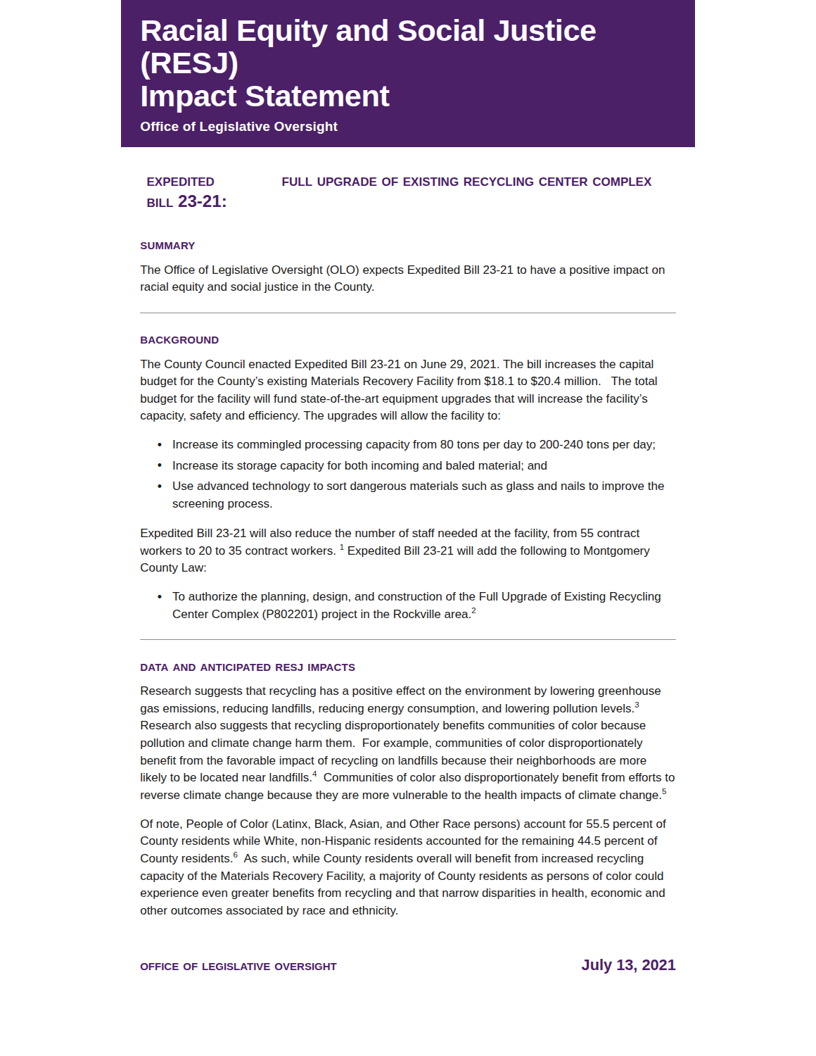Racial Equity and Social Justice (RESJ)
Impact Statement
Office of Legislative Oversight
Expedited
Bill 23-21:
Full Upgrade of Existing Recycling Center Complex
Summary
The Office of Legislative Oversight (OLO) expects Expedited Bill 23-21 to have a positive impact on racial equity and social justice in the County.
Background
The County Council enacted Expedited Bill 23-21 on June 29, 2021. The bill increases the capital budget for the County’s existing Materials Recovery Facility from $18.1 to $20.4 million. The total budget for the facility will fund state-of-the-art equipment upgrades that will increase the facility’s capacity, safety and efficiency. The upgrades will allow the facility to:
Increase its commingled processing capacity from 80 tons per day to 200-240 tons per day;
Increase its storage capacity for both incoming and baled material; and
Use advanced technology to sort dangerous materials such as glass and nails to improve the screening process.
Expedited Bill 23-21 will also reduce the number of staff needed at the facility, from 55 contract workers to 20 to 35 contract workers. 1 Expedited Bill 23-21 will add the following to Montgomery County Law:
To authorize the planning, design, and construction of the Full Upgrade of Existing Recycling Center Complex (P802201) project in the Rockville area.2
Data and Anticipated RESJ Impacts
Research suggests that recycling has a positive effect on the environment by lowering greenhouse gas emissions, reducing landfills, reducing energy consumption, and lowering pollution levels.3 Research also suggests that recycling disproportionately benefits communities of color because pollution and climate change harm them. For example, communities of color disproportionately benefit from the favorable impact of recycling on landfills because their neighborhoods are more likely to be located near landfills.4 Communities of color also disproportionately benefit from efforts to reverse climate change because they are more vulnerable to the health impacts of climate change.5
Of note, People of Color (Latinx, Black, Asian, and Other Race persons) account for 55.5 percent of County residents while White, non-Hispanic residents accounted for the remaining 44.5 percent of County residents.6 As such, while County residents overall will benefit from increased recycling capacity of the Materials Recovery Facility, a majority of County residents as persons of color could experience even greater benefits from recycling and that narrow disparities in health, economic and other outcomes associated by race and ethnicity.
Office of Legislative Oversight
July 13, 2021